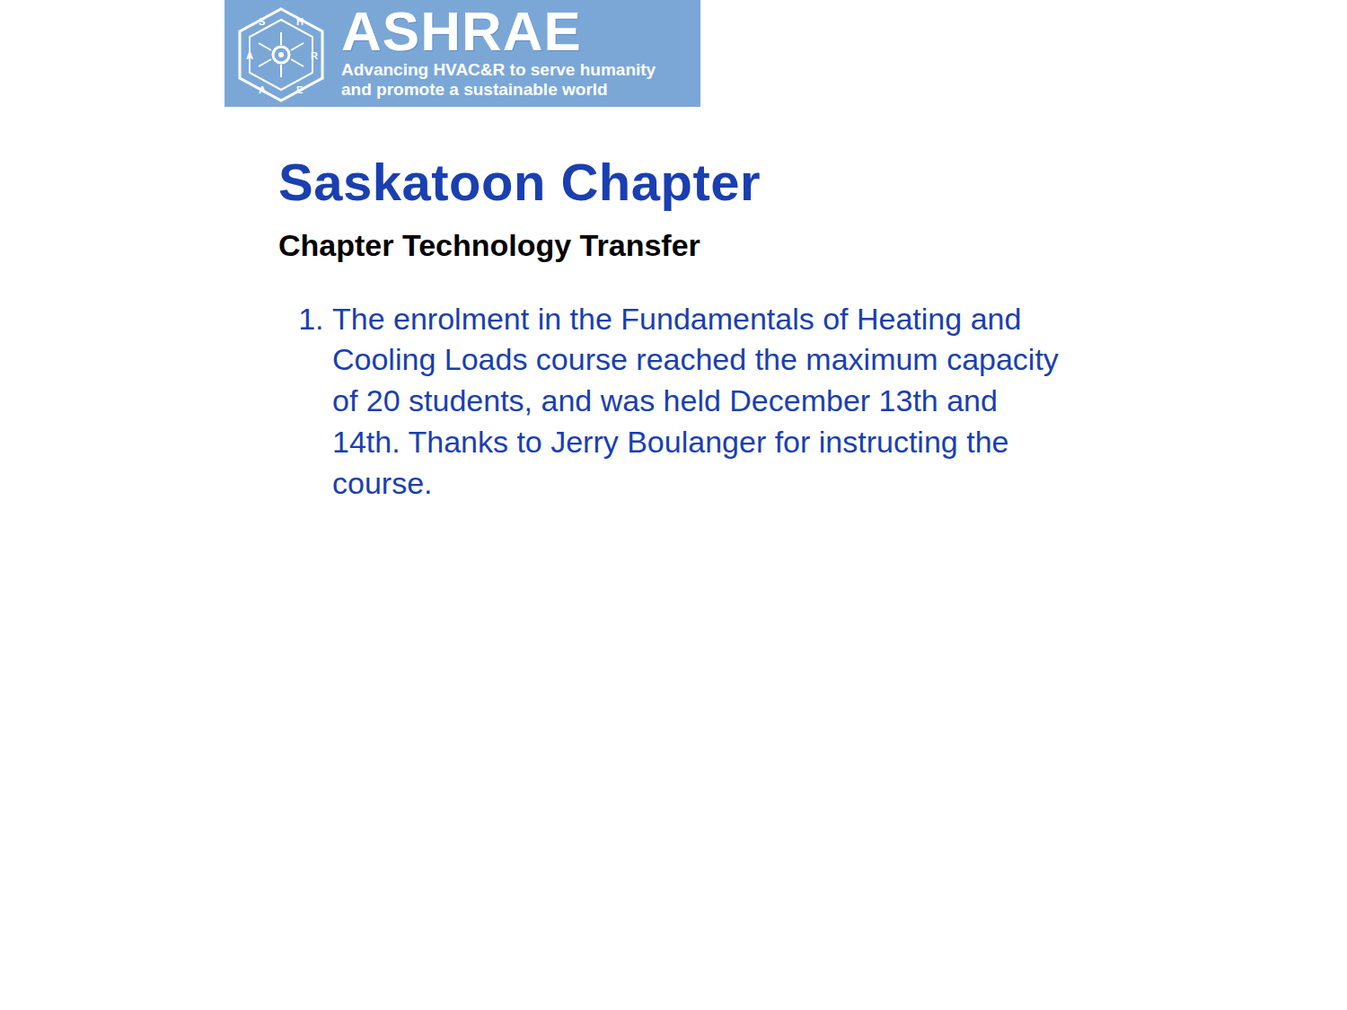S H A R A E
ASHRAE
Advancing HVAC&R to serve humanity
and promote a sustainable world
Saskatoon Chapter
Chapter Technology Transfer
The enrolment in the Fundamentals of Heating and Cooling Loads course reached the maximum capacity of 20 students, and was held December 13th and 14th. Thanks to Jerry Boulanger for instructing the course.